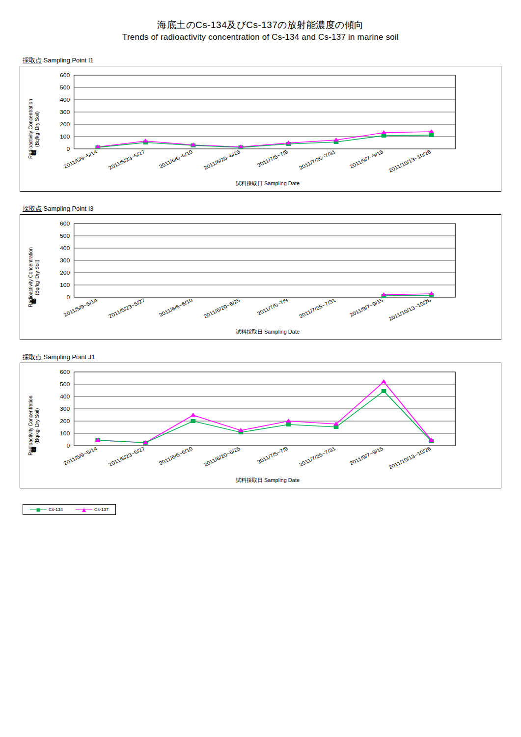海底土のCs-134及びCs-137の放射能濃度の傾向
Trends of radioactivity concentration of Cs-134 and Cs-137 in marine soil
採取点 Sampling Point I1
放射能濃度 Radioactivity Concentration
(Bq/kg･Dry Soil)
600 500 400 300 200 100 0 2011/5/9~5/14 2011/5/23~5/27 2011/6/6~6/10 2011/6/20~6/25 2011/7/5~7/9 2011/7/25~7/31 2011/9/7~9/15 2011/10/13~10/26
試料採取日 Sampling Date
採取点 Sampling Point I3
放射能濃度 Radioactivity Concentration
(Bq/kg･Dry Soil)
600 500 400 300 200 100 0 2011/5/9~5/14 2011/5/23~5/27 2011/6/6~6/10 2011/6/20~6/25 2011/7/5~7/9 2011/7/25~7/31 2011/9/7~9/15 2011/10/13~10/26
試料採取日 Sampling Date
採取点 Sampling Point J1
放射能濃度 Radioactivity Concentration
(Bq/kg･Dry Soil)
600 500 400 300 200 100 0 2011/5/9~5/14 2011/5/23~5/27 2011/6/6~6/10 2011/6/20~6/25 2011/7/5~7/9 2011/7/25~7/31 2011/9/7~9/15 2011/10/13~10/26
試料採取日 Sampling Date
Cs-134 Cs-137